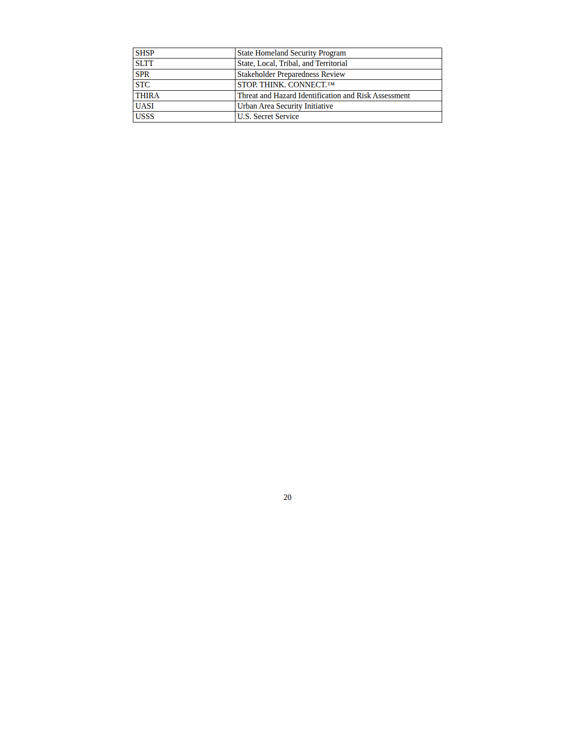| SHSP | State Homeland Security Program |
| SLTT | State, Local, Tribal, and Territorial |
| SPR | Stakeholder Preparedness Review |
| STC | STOP. THINK. CONNECT.™ |
| THIRA | Threat and Hazard Identification and Risk Assessment |
| UASI | Urban Area Security Initiative |
| USSS | U.S. Secret Service |
20